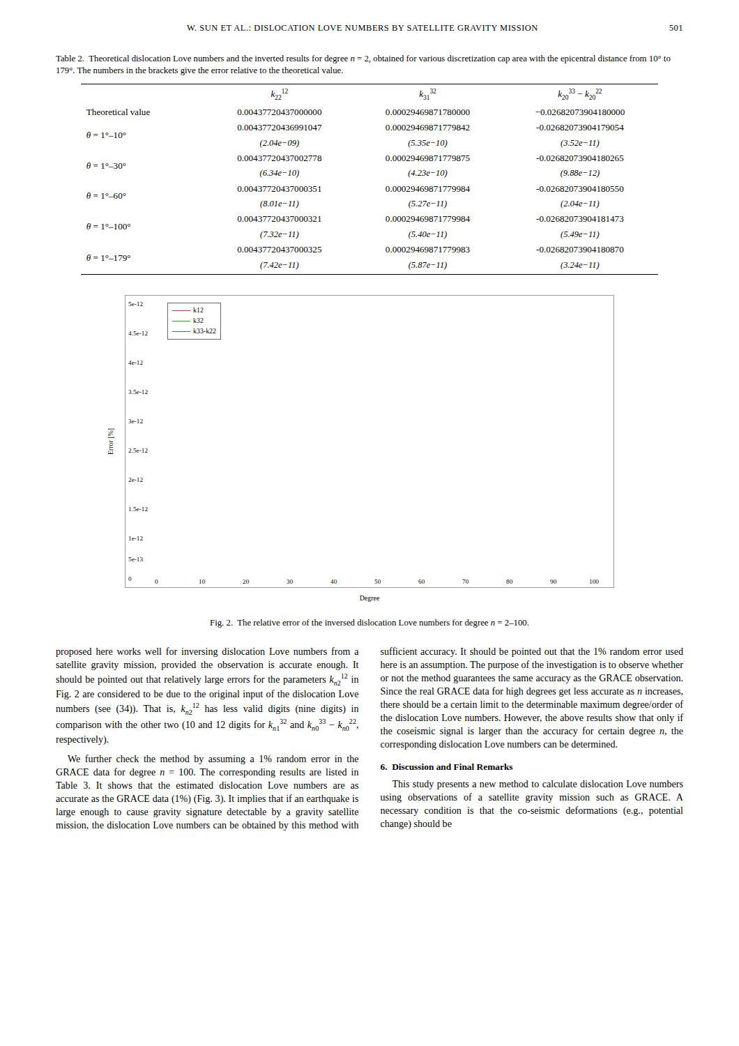W. Sun et al.: Dislocation Love Numbers by Satellite Gravity Mission 501
Table 2. Theoretical dislocation Love numbers and the inverted results for degree n = 2, obtained for various discretization cap area with the epicentral distance from 10° to 179°. The numbers in the brackets give the error relative to the theoretical value.
| | k 22 12 | k 31 32 | k 20 33 − k 20 22 |
| --- | --- | --- | --- |
| Theoretical value | 0.00437720437000000 | 0.00029469871780000 | −0.02682073904180000 |
| θ = 1°–10° | 0.00437720436991047 | 0.00029469871779842 | -0.02682073904179054 |
| (2.04 e −09) | (5.35 e −10) | (3.52 e −11) |
| θ = 1°–30° | 0.00437720437002778 | 0.00029469871779875 | -0.02682073904180265 |
| (6.34 e −10) | (4.23 e −10) | (9.88 e −12) |
| θ = 1°–60° | 0.00437720437000351 | 0.00029469871779984 | -0.02682073904180550 |
| (8.01 e −11) | (5.27 e −11) | (2.04 e −11) |
| θ = 1°–100° | 0.00437720437000321 | 0.00029469871779984 | -0.02682073904181473 |
| (7.32 e −11) | (5.40 e −11) | (5.49 e −11) |
| θ = 1°–179° | 0.00437720437000325 | 0.00029469871779983 | -0.02682073904180870 |
| (7.42 e −11) | (5.87 e −11) | (3.24 e −11) |
k12
k32
k33-k22
Error [%]
5e-12
4.5e-12
4e-12
3.5e-12
3e-12
2.5e-12
2e-12
1.5e-12
1e-12
5e-13
0
0
10
20
30
40
50
60
70
80
90
100
Degree
Fig. 2. The relative error of the inversed dislocation Love numbers for degree n = 2–100.
proposed here works well for inversing dislocation Love numbers from a satellite gravity mission, provided the observation is accurate enough. It should be pointed out that relatively large errors for the parameters kn212 in Fig. 2 are considered to be due to the original input of the dislocation Love numbers (see (34)). That is, kn212 has less valid digits (nine digits) in comparison with the other two (10 and 12 digits for kn132 and kn033 − kn022, respectively).
We further check the method by assuming a 1% random error in the GRACE data for degree n = 100. The corresponding results are listed in Table 3. It shows that the estimated dislocation Love numbers are as accurate as the GRACE data (1%) (Fig. 3). It implies that if an earthquake is large enough to cause gravity signature detectable by a gravity satellite mission, the dislocation Love numbers can be obtained by this method with sufficient accuracy. It should be pointed out that the 1% random error used here is an assumption. The purpose of the investigation is to observe whether or not the method guarantees the same accuracy as the GRACE observation. Since the real GRACE data for high degrees get less accurate as n increases, there should be a certain limit to the determinable maximum degree/order of the dislocation Love numbers. However, the above results show that only if the coseismic signal is larger than the accuracy for certain degree n, the corresponding dislocation Love numbers can be determined.
6. Discussion and Final Remarks
This study presents a new method to calculate dislocation Love numbers using observations of a satellite gravity mission such as GRACE. A necessary condition is that the co-seismic deformations (e.g., potential change) should be